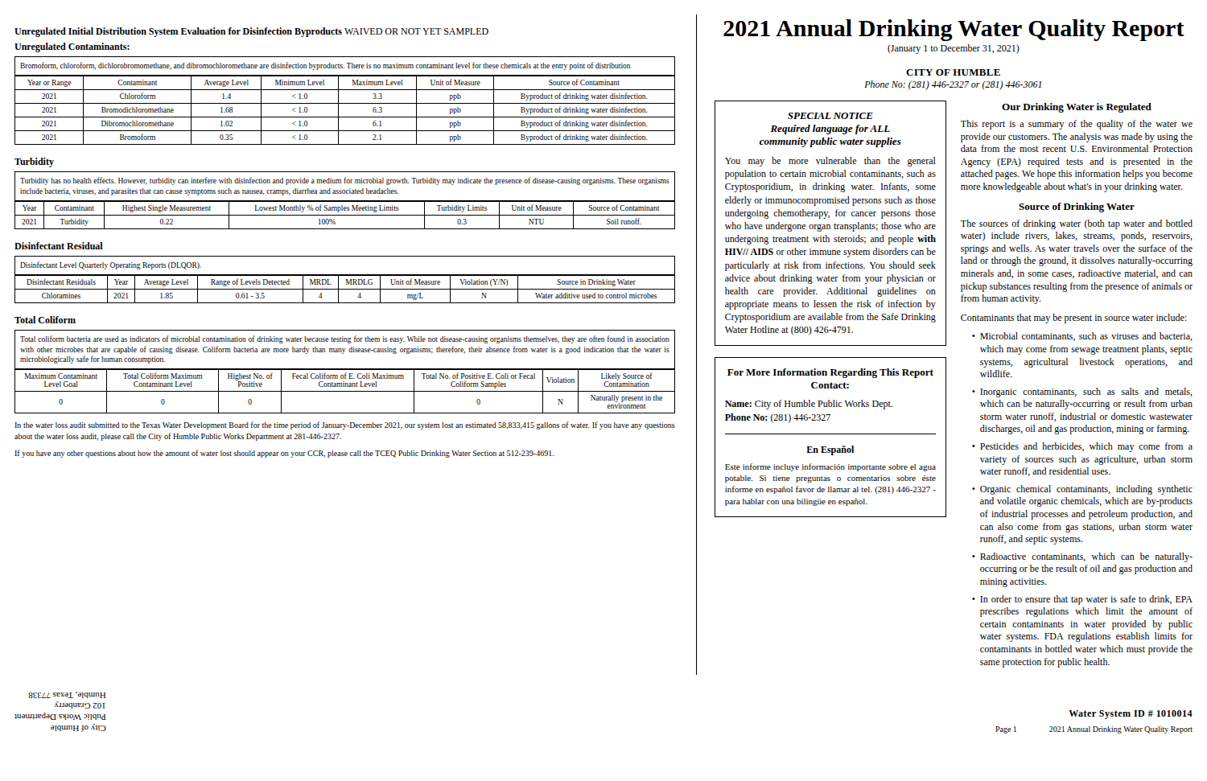Unregulated Initial Distribution System Evaluation for Disinfection Byproducts WAIVED OR NOT YET SAMPLED
Unregulated Contaminants:
| Bromoform, chloroform, dichlorobromomethane, and dibromochloromethane are disinfection byproducts. There is no maximum contaminant level for these chemicals at the entry point of distribution |
| Year or Range | Contaminant | Average Level | Minimum Level | Maximum Level | Unit of Measure | Source of Contaminant |
| --- | --- | --- | --- | --- | --- | --- |
| 2021 | Chloroform | 1.4 | < 1.0 | 3.3 | ppb | Byproduct of drinking water disinfection. |
| 2021 | Bromodichloromethane | 1.68 | < 1.0 | 6.3 | ppb | Byproduct of drinking water disinfection. |
| 2021 | Dibromochloromethane | 1.02 | < 1.0 | 6.1 | ppb | Byproduct of drinking water disinfection. |
| 2021 | Bromoform | 0.35 | < 1.0 | 2.1 | ppb | Byproduct of drinking water disinfection. |
Turbidity
| Turbidity has no health effects. However, turbidity can interfere with disinfection and provide a medium for microbial growth. Turbidity may indicate the presence of disease-causing organisms. These organisms include bacteria, viruses, and parasites that can cause symptoms such as nausea, cramps, diarrhea and associated headaches. |
| Year | Contaminant | Highest Single Measurement | Lowest Monthly % of Samples Meeting Limits | Turbidity Limits | Unit of Measure | Source of Contaminant |
| --- | --- | --- | --- | --- | --- | --- |
| 2021 | Turbidity | 0.22 | 100% | 0.3 | NTU | Soil runoff. |
Disinfectant Residual
| Disinfectant Level Quarterly Operating Reports (DLQOR). |
| Disinfectant Residuals | Year | Average Level | Range of Levels Detected | MRDL | MRDLG | Unit of Measure | Violation (Y/N) | Source in Drinking Water |
| --- | --- | --- | --- | --- | --- | --- | --- | --- |
| Chloramines | 2021 | 1.85 | 0.61 - 3.5 | 4 | 4 | mg/L | N | Water additive used to control microbes |
Total Coliform
| Total coliform bacteria are used as indicators of microbial contamination of drinking water because testing for them is easy. While not disease-causing organisms themselves, they are often found in association with other microbes that are capable of causing disease. Coliform bacteria are more hardy than many disease-causing organisms; therefore, their absence from water is a good indication that the water is microbiologically safe for human consumption. |
| Maximum Contaminant Level Goal | Total Coliform Maximum Contaminant Level | Highest No. of Positive | Fecal Coliform of E. Coli Maximum Contaminant Level | Total No. of Positive E. Coli or Fecal Coliform Samples | Violation | Likely Source of Contamination |
| --- | --- | --- | --- | --- | --- | --- |
| 0 | 0 | 0 | | 0 | N | Naturally present in the environment |
In the water loss audit submitted to the Texas Water Development Board for the time period of January-December 2021, our system lost an estimated 58,833,415 gallons of water. If you have any questions about the water loss audit, please call the City of Humble Public Works Department at 281-446-2327.
If you have any other questions about how the amount of water lost should appear on your CCR, please call the TCEQ Public Drinking Water Section at 512-239-4691.
2021 Annual Drinking Water Quality Report
(January 1 to December 31, 2021)
CITY OF HUMBLE
Phone No: (281) 446-2327 or (281) 446-3061
SPECIAL NOTICE
Required language for ALL
community public water supplies
You may be more vulnerable than the general population to certain microbial contaminants, such as Cryptosporidium, in drinking water. Infants, some elderly or immunocompromised persons such as those undergoing chemotherapy, for cancer persons those who have undergone organ transplants; those who are undergoing treatment with steroids; and people with HIV// AIDS or other immune system disorders can be particularly at risk from infections. You should seek advice about drinking water from your physician or health care provider. Additional guidelines on appropriate means to lessen the risk of infection by Cryptosporidium are available from the Safe Drinking Water Hotline at (800) 426-4791.
For More Information Regarding This Report Contact:
Name: City of Humble Public Works Dept.
Phone No: (281) 446-2327
En Español
Este informe incluye información importante sobre el agua potable. Si tiene preguntas o comentarios sobre éste informe en español favor de llamar al tel. (281) 446-2327 - para hablar con una bilingüe en español.
Our Drinking Water is Regulated
This report is a summary of the quality of the water we provide our customers. The analysis was made by using the data from the most recent U.S. Environmental Protection Agency (EPA) required tests and is presented in the attached pages. We hope this information helps you become more knowledgeable about what's in your drinking water.
Source of Drinking Water
The sources of drinking water (both tap water and bottled water) include rivers, lakes, streams, ponds, reservoirs, springs and wells. As water travels over the surface of the land or through the ground, it dissolves naturally-occurring minerals and, in some cases, radioactive material, and can pickup substances resulting from the presence of animals or from human activity.
Contaminants that may be present in source water include:
Microbial contaminants, such as viruses and bacteria, which may come from sewage treatment plants, septic systems, agricultural livestock operations, and wildlife.
Inorganic contaminants, such as salts and metals, which can be naturally-occurring or result from urban storm water runoff, industrial or domestic wastewater discharges, oil and gas production, mining or farming.
Pesticides and herbicides, which may come from a variety of sources such as agriculture, urban storm water runoff, and residential uses.
Organic chemical contaminants, including synthetic and volatile organic chemicals, which are by-products of industrial processes and petroleum production, and can also come from gas stations, urban storm water runoff, and septic systems.
Radioactive contaminants, which can be naturally-occurring or be the result of oil and gas production and mining activities.
In order to ensure that tap water is safe to drink, EPA prescribes regulations which limit the amount of certain contaminants in water provided by public water systems. FDA regulations establish limits for contaminants in bottled water which must provide the same protection for public health.
City of Humble
Public Works Department
102 Granberry
Humble, Texas 77338
Water System ID # 1010014
Page 12021 Annual Drinking Water Quality Report